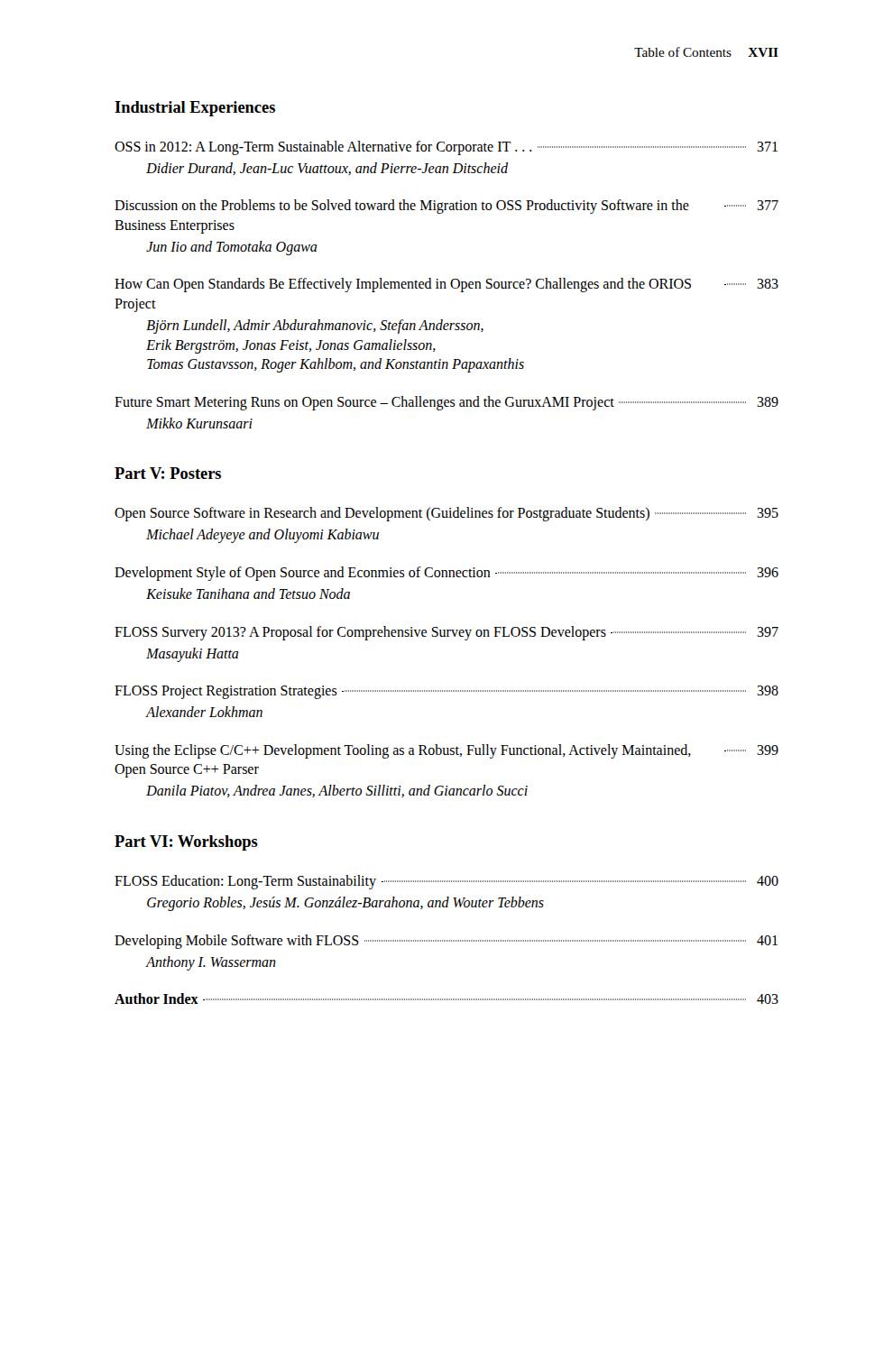Table of ContentsXVII
Industrial Experiences
OSS in 2012: A Long-Term Sustainable Alternative for Corporate IT . . . 371
Didier Durand, Jean-Luc Vuattoux, and Pierre-Jean Ditscheid
Discussion on the Problems to be Solved toward the Migration to OSS Productivity Software in the Business Enterprises 377
Jun Iio and Tomotaka Ogawa
How Can Open Standards Be Effectively Implemented in Open Source? Challenges and the ORIOS Project 383
Björn Lundell, Admir Abdurahmanovic, Stefan Andersson,
Erik Bergström, Jonas Feist, Jonas Gamalielsson,
Tomas Gustavsson, Roger Kahlbom, and Konstantin Papaxanthis
Future Smart Metering Runs on Open Source – Challenges and the GuruxAMI Project 389
Mikko Kurunsaari
Part V: Posters
Open Source Software in Research and Development (Guidelines for Postgraduate Students) 395
Michael Adeyeye and Oluyomi Kabiawu
Development Style of Open Source and Econmies of Connection 396
Keisuke Tanihana and Tetsuo Noda
FLOSS Survery 2013? A Proposal for Comprehensive Survey on FLOSS Developers 397
Masayuki Hatta
FLOSS Project Registration Strategies 398
Alexander Lokhman
Using the Eclipse C/C++ Development Tooling as a Robust, Fully Functional, Actively Maintained, Open Source C++ Parser 399
Danila Piatov, Andrea Janes, Alberto Sillitti, and Giancarlo Succi
Part VI: Workshops
FLOSS Education: Long-Term Sustainability 400
Gregorio Robles, Jesús M. González-Barahona, and Wouter Tebbens
Developing Mobile Software with FLOSS 401
Anthony I. Wasserman
Author Index 403